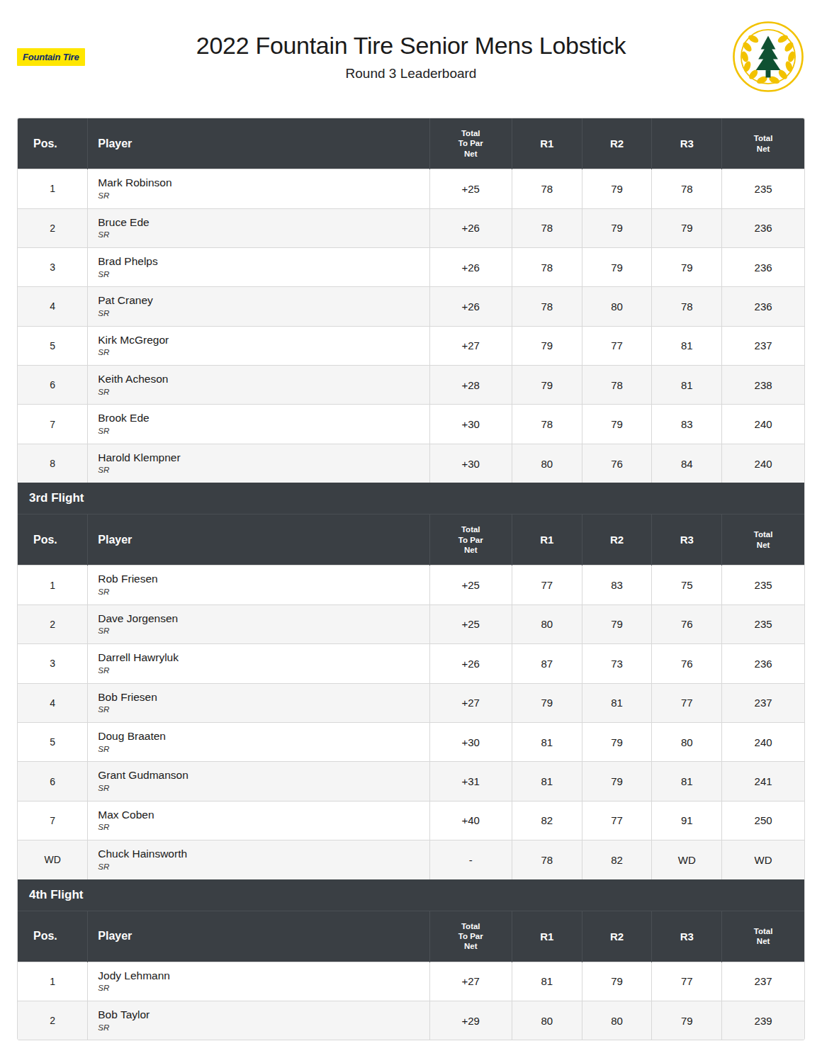Fountain Tire
2022 Fountain Tire Senior Mens Lobstick
Round 3 Leaderboard
| Pos. | Player | Total To Par Net | R1 | R2 | R3 | Total Net |
| --- | --- | --- | --- | --- | --- | --- |
| 1 | Mark Robinson SR | +25 | 78 | 79 | 78 | 235 |
| 2 | Bruce Ede SR | +26 | 78 | 79 | 79 | 236 |
| 3 | Brad Phelps SR | +26 | 78 | 79 | 79 | 236 |
| 4 | Pat Craney SR | +26 | 78 | 80 | 78 | 236 |
| 5 | Kirk McGregor SR | +27 | 79 | 77 | 81 | 237 |
| 6 | Keith Acheson SR | +28 | 79 | 78 | 81 | 238 |
| 7 | Brook Ede SR | +30 | 78 | 79 | 83 | 240 |
| 8 | Harold Klempner SR | +30 | 80 | 76 | 84 | 240 |
3rd Flight
| Pos. | Player | Total To Par Net | R1 | R2 | R3 | Total Net |
| --- | --- | --- | --- | --- | --- | --- |
| 1 | Rob Friesen SR | +25 | 77 | 83 | 75 | 235 |
| 2 | Dave Jorgensen SR | +25 | 80 | 79 | 76 | 235 |
| 3 | Darrell Hawryluk SR | +26 | 87 | 73 | 76 | 236 |
| 4 | Bob Friesen SR | +27 | 79 | 81 | 77 | 237 |
| 5 | Doug Braaten SR | +30 | 81 | 79 | 80 | 240 |
| 6 | Grant Gudmanson SR | +31 | 81 | 79 | 81 | 241 |
| 7 | Max Coben SR | +40 | 82 | 77 | 91 | 250 |
| WD | Chuck Hainsworth SR | - | 78 | 82 | WD | WD |
4th Flight
| Pos. | Player | Total To Par Net | R1 | R2 | R3 | Total Net |
| --- | --- | --- | --- | --- | --- | --- |
| 1 | Jody Lehmann SR | +27 | 81 | 79 | 77 | 237 |
| 2 | Bob Taylor SR | +29 | 80 | 80 | 79 | 239 |